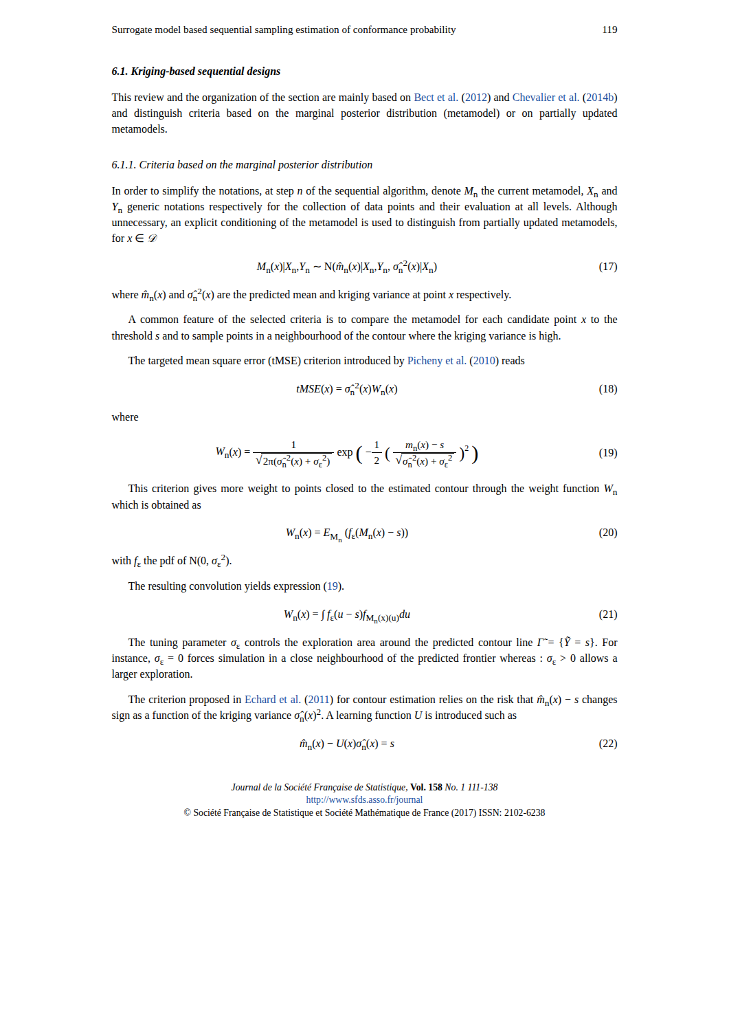Surrogate model based sequential sampling estimation of conformance probability 119
6.1. Kriging-based sequential designs
This review and the organization of the section are mainly based on Bect et al. (2012) and Chevalier et al. (2014b) and distinguish criteria based on the marginal posterior distribution (metamodel) or on partially updated metamodels.
6.1.1. Criteria based on the marginal posterior distribution
In order to simplify the notations, at step n of the sequential algorithm, denote Mn the current metamodel, Xn and Yn generic notations respectively for the collection of data points and their evaluation at all levels. Although unnecessary, an explicit conditioning of the metamodel is used to distinguish from partially updated metamodels, for x ∈ 𝒟
Mn(x)|Xn,Yn ∼ N(m̂n(x)|Xn,Yn, σ̂n2(x)|Xn) (17)
where m̂n(x) and σ̂n2(x) are the predicted mean and kriging variance at point x respectively.
A common feature of the selected criteria is to compare the metamodel for each candidate point x to the threshold s and to sample points in a neighbourhood of the contour where the kriging variance is high.
The targeted mean square error (tMSE) criterion introduced by Picheny et al. (2010) reads
tMSE(x) = σ̂n2(x)Wn(x) (18)
where
Wn(x) = 1 2π(σ̂n2(x) + σε2) exp ( −12 ( mn(x) − s σ̂n2(x) + σε2 ) 2 ) (19)
This criterion gives more weight to points closed to the estimated contour through the weight function Wn which is obtained as
Wn(x) = EMn (fε(Mn(x) − s)) (20)
with fε the pdf of N(0, σε2).
The resulting convolution yields expression (19).
Wn(x) = ∫ fε(u − s)fMn(x)(u) du (21)
The tuning parameter σε controls the exploration area around the predicted contour line Γ̃ = {Ỹ = s}. For instance, σε = 0 forces simulation in a close neighbourhood of the predicted frontier whereas : σε > 0 allows a larger exploration.
The criterion proposed in Echard et al. (2011) for contour estimation relies on the risk that m̂n(x) − s changes sign as a function of the kriging variance σ̂n(x)2. A learning function U is introduced such as
m̂n(x) − U(x)σ̂n(x) = s (22)
Journal de la Société Française de Statistique, Vol. 158 No. 1 111-138
http://www.sfds.asso.fr/journal
© Société Française de Statistique et Société Mathématique de France (2017) ISSN: 2102-6238